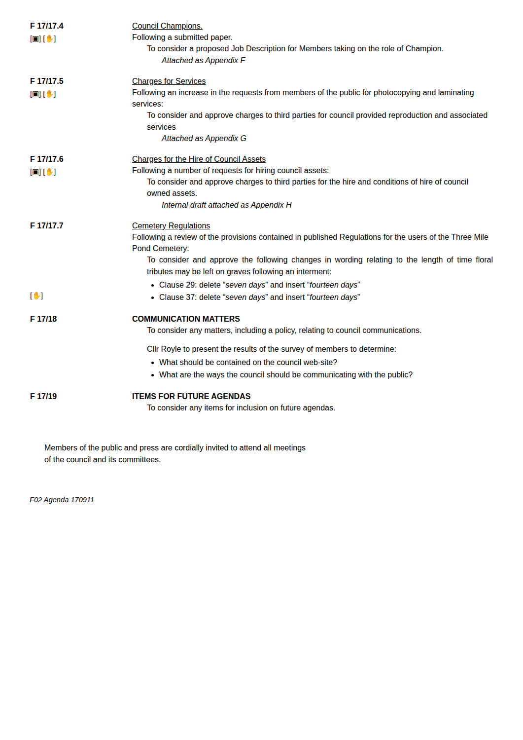| F 17/17.4 [▣] [✋] | Council Champions. Following a submitted paper. To consider a proposed Job Description for Members taking on the role of Champion. Attached as Appendix F |
| F 17/17.5 [▣] [✋] | Charges for Services Following an increase in the requests from members of the public for photocopying and laminating services: To consider and approve charges to third parties for council provided reproduction and associated services Attached as Appendix G |
| F 17/17.6 [▣] [✋] | Charges for the Hire of Council Assets Following a number of requests for hiring council assets: To consider and approve charges to third parties for the hire and conditions of hire of council owned assets. Internal draft attached as Appendix H |
| F 17/17.7 [✋] | Cemetery Regulations Following a review of the provisions contained in published Regulations for the users of the Three Mile Pond Cemetery: To consider and approve the following changes in wording relating to the length of time floral tributes may be left on graves following an interment: Clause 29: delete “ seven days ” and insert “ fourteen days ” Clause 37: delete “ seven days ” and insert “ fourteen days ” |
| F 17/18 | COMMUNICATION MATTERS To consider any matters, including a policy, relating to council communications. Cllr Royle to present the results of the survey of members to determine: What should be contained on the council web-site? What are the ways the council should be communicating with the public? |
| F 17/19 | ITEMS FOR FUTURE AGENDAS To consider any items for inclusion on future agendas. |
Members of the public and press are cordially invited to attend all meetings
of the council and its committees.
F02 Agenda 170911